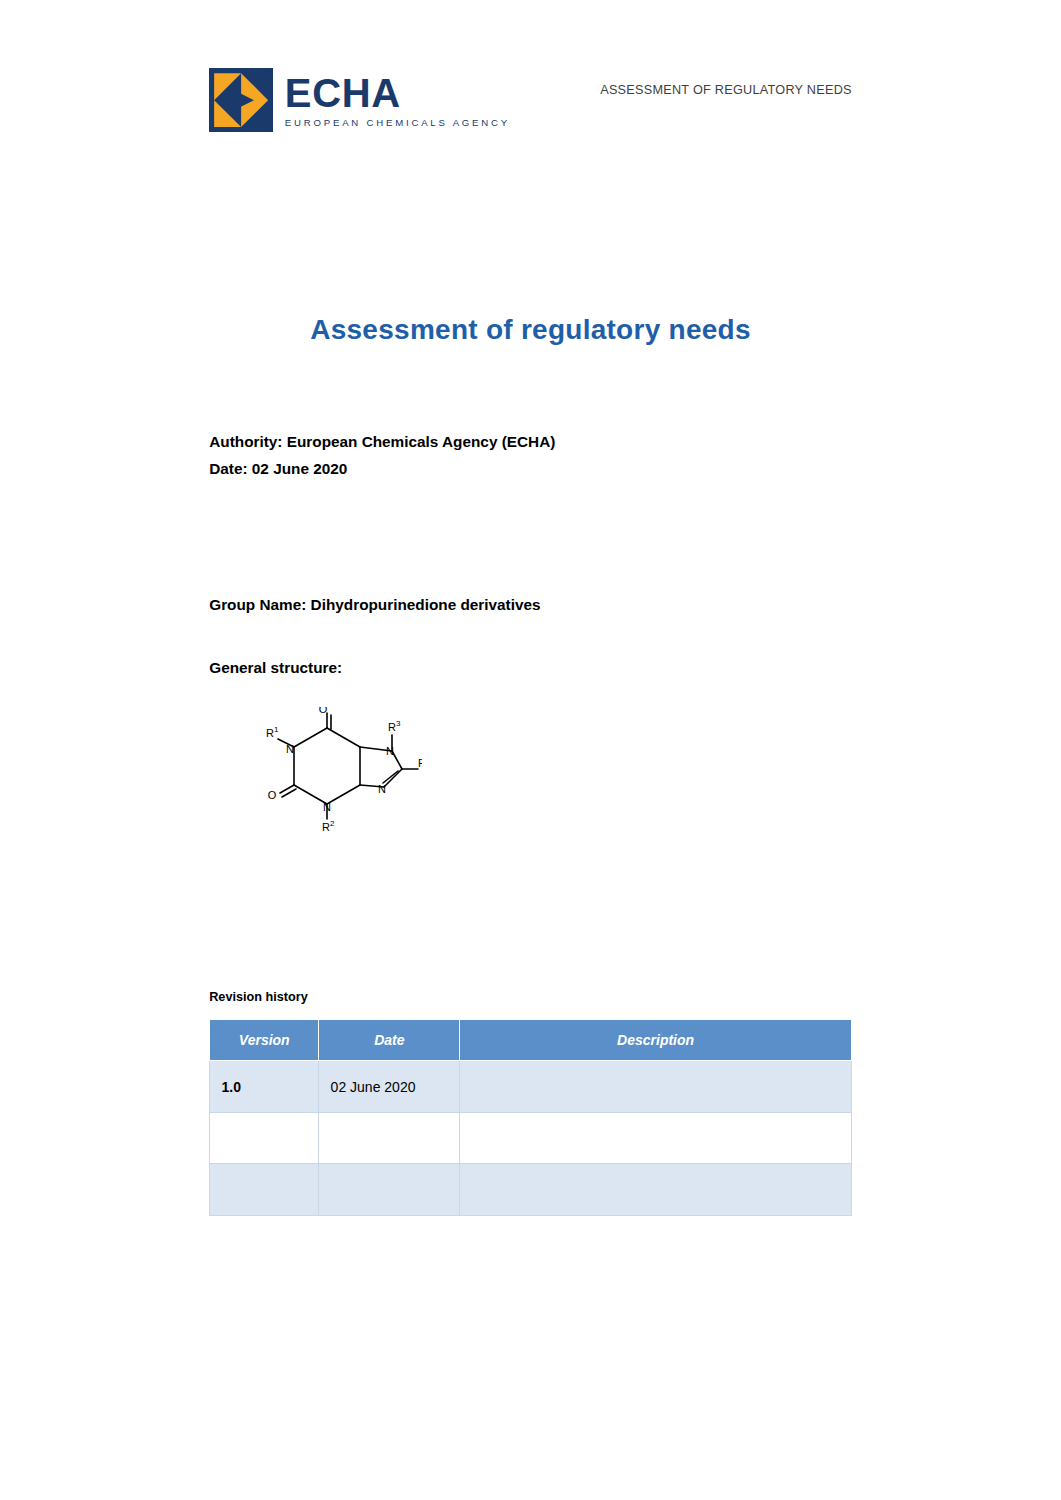ECHA
EUROPEAN CHEMICALS AGENCY
ASSESSMENT OF REGULATORY NEEDS
Assessment of regulatory needs
Authority: European Chemicals Agency (ECHA)
Date: 02 June 2020
Group Name: Dihydropurinedione derivatives
General structure:
O O N N N N R1 R2 R3 R8
Revision history
| Version | Date | Description |
| --- | --- | --- |
| 1.0 | 02 June 2020 | |